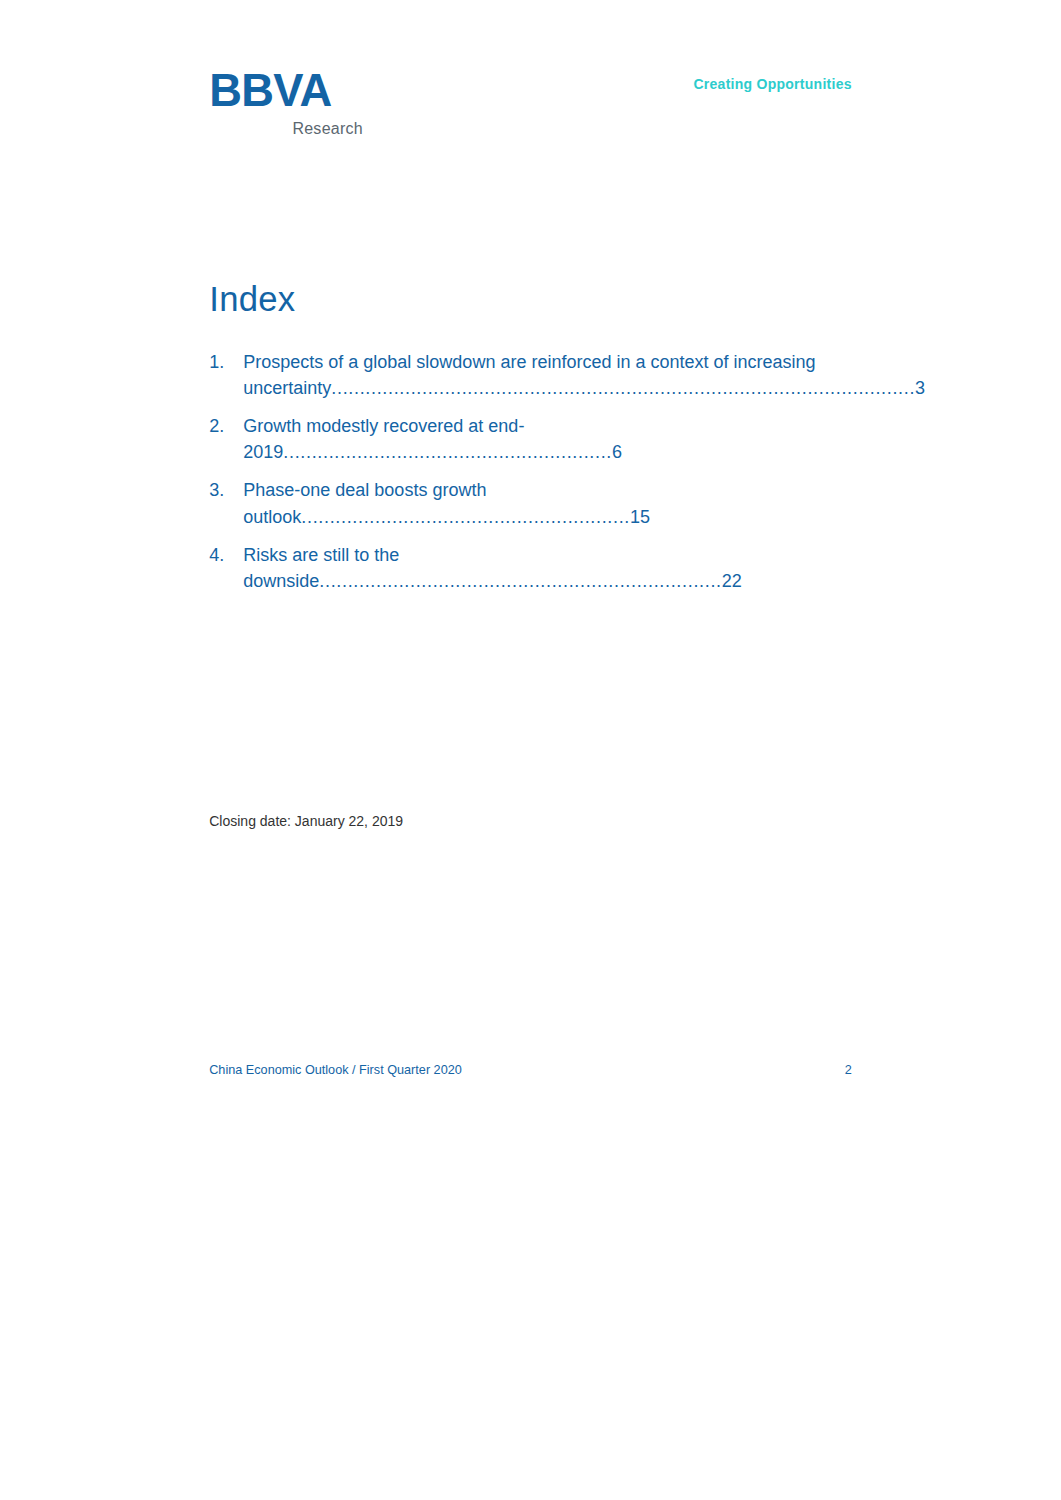BBVA
Research
Creating Opportunities
Index
1. Prospects of a global slowdown are reinforced in a context of increasing uncertainty....................................................................................................... 3
2. Growth modestly recovered at end-2019.......................................................... 6
3. Phase-one deal boosts growth outlook.......................................................... 15
4. Risks are still to the downside....................................................................... 22
Closing date: January 22, 2019
China Economic Outlook / First Quarter 2020
2